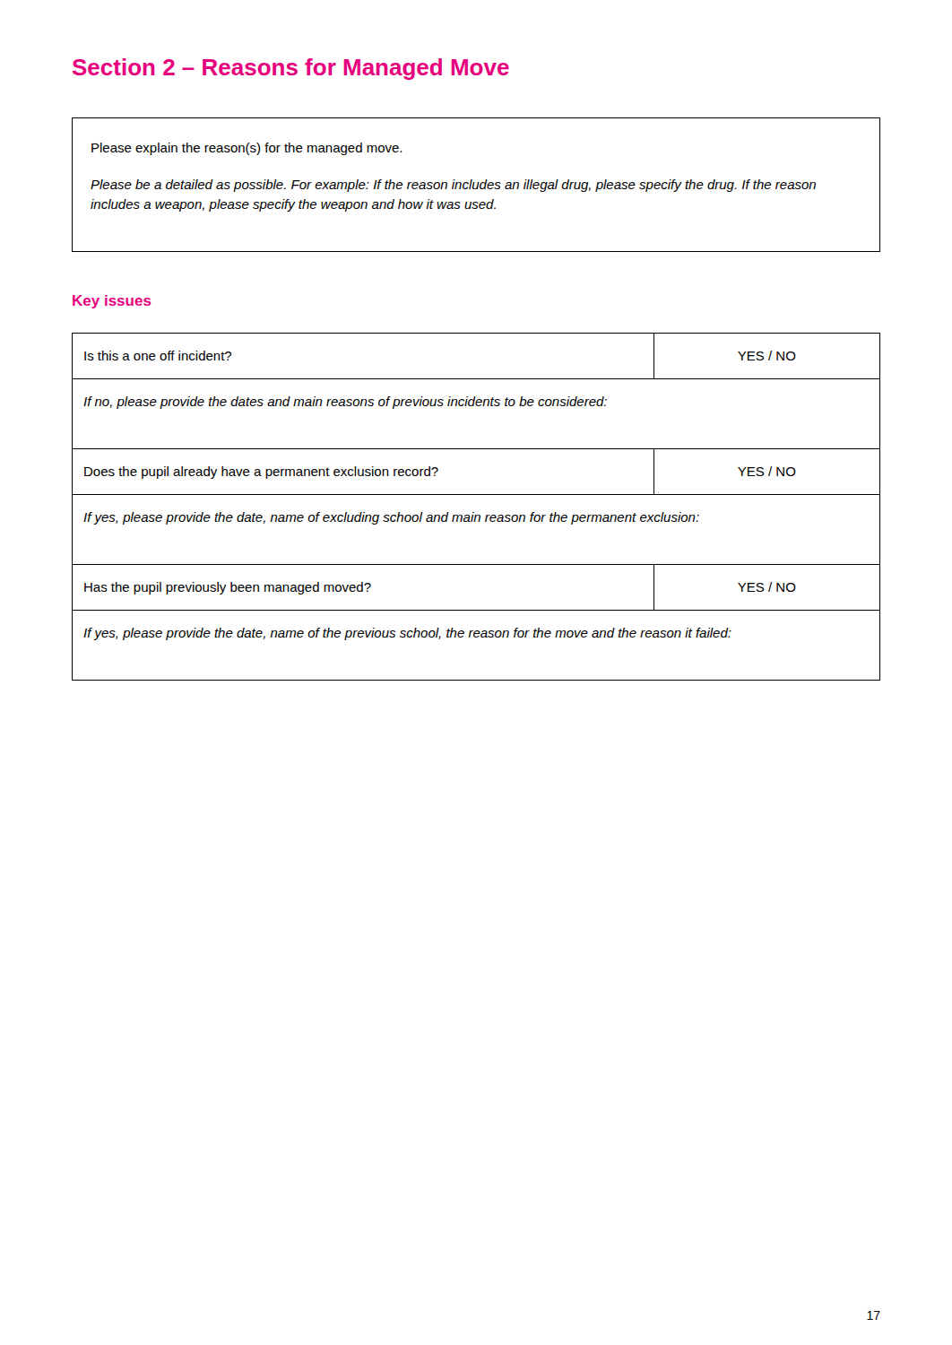Section 2 – Reasons for Managed Move
Please explain the reason(s) for the managed move.
Please be a detailed as possible. For example: If the reason includes an illegal drug, please specify the drug. If the reason includes a weapon, please specify the weapon and how it was used.
Key issues
| Is this a one off incident? | YES / NO |
| If no, please provide the dates and main reasons of previous incidents to be considered: |
| Does the pupil already have a permanent exclusion record? | YES / NO |
| If yes, please provide the date, name of excluding school and main reason for the permanent exclusion: |
| Has the pupil previously been managed moved? | YES / NO |
| If yes, please provide the date, name of the previous school, the reason for the move and the reason it failed: |
17